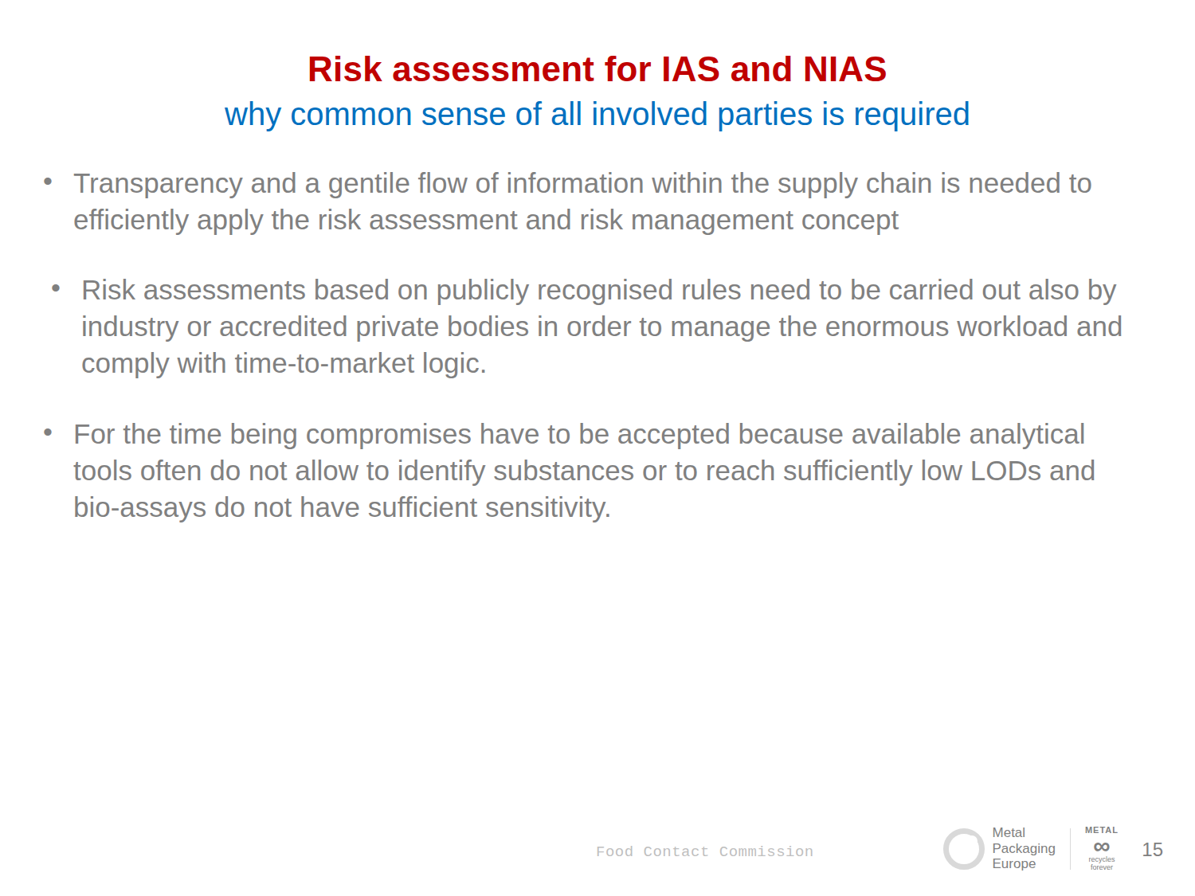Risk assessment for IAS and NIAS
why common sense of all involved parties is required
Transparency and a gentile flow of information within the supply chain is needed to efficiently apply the risk assessment and risk management concept
Risk assessments based on publicly recognised rules need to be carried out also by industry or accredited private bodies in order to manage the enormous workload and comply with time-to-market logic.
For the time being compromises have to be accepted because available analytical tools often do not allow to identify substances or to reach sufficiently low LODs and bio-assays do not have sufficient sensitivity.
Food Contact Commission
Metal
Packaging
Europe
METAL
∞
recycles
forever
15